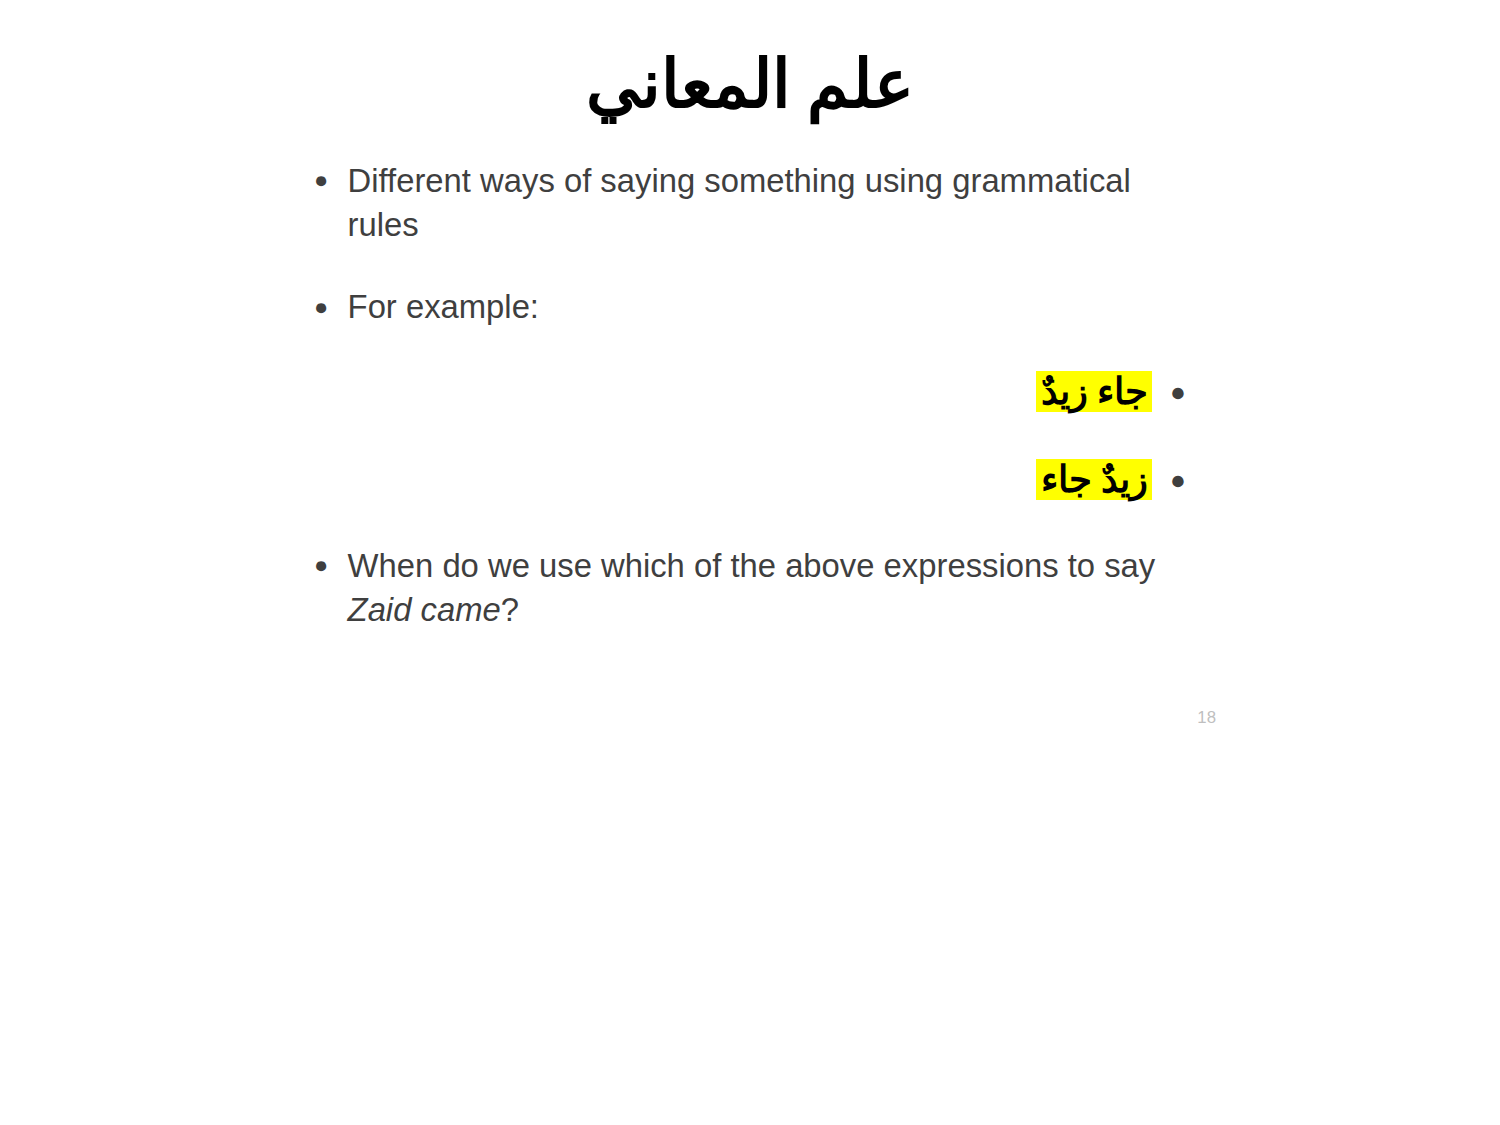علم المعاني
Different ways of saying something using grammatical rules
For example:
جاء زيدٌ
زيدٌ جاء
When do we use which of the above expressions to say Zaid came?
18